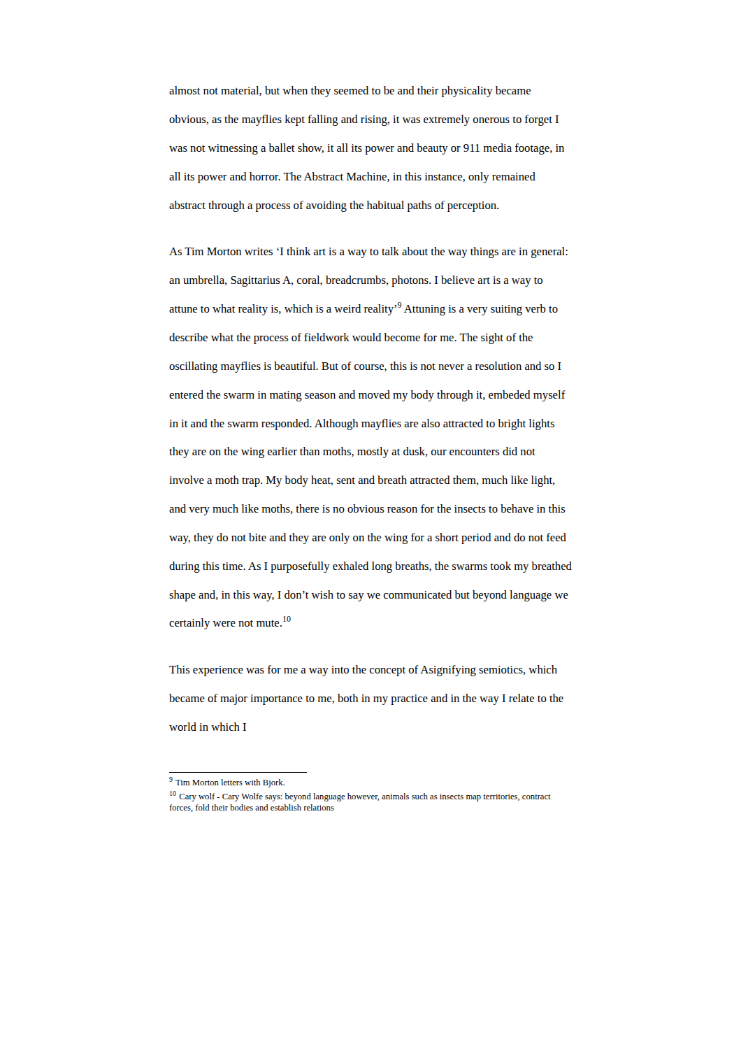almost not material, but when they seemed to be and their physicality became obvious, as the mayflies kept falling and rising, it was extremely onerous to forget I was not witnessing a ballet show, it all its power and beauty or 911 media footage, in all its power and horror. The Abstract Machine, in this instance, only remained abstract through a process of avoiding the habitual paths of perception.
As Tim Morton writes ‘I think art is a way to talk about the way things are in general: an umbrella, Sagittarius A, coral, breadcrumbs, photons. I believe art is a way to attune to what reality is, which is a weird reality’9 Attuning is a very suiting verb to describe what the process of fieldwork would become for me. The sight of the oscillating mayflies is beautiful. But of course, this is not never a resolution and so I entered the swarm in mating season and moved my body through it, embeded myself in it and the swarm responded. Although mayflies are also attracted to bright lights they are on the wing earlier than moths, mostly at dusk, our encounters did not involve a moth trap. My body heat, sent and breath attracted them, much like light, and very much like moths, there is no obvious reason for the insects to behave in this way, they do not bite and they are only on the wing for a short period and do not feed during this time. As I purposefully exhaled long breaths, the swarms took my breathed shape and, in this way, I don’t wish to say we communicated but beyond language we certainly were not mute.10
This experience was for me a way into the concept of Asignifying semiotics, which became of major importance to me, both in my practice and in the way I relate to the world in which I
9 Tim Morton letters with Bjork.
10 Cary wolf - Cary Wolfe says: beyond language however, animals such as insects map territories, contract forces, fold their bodies and establish relations